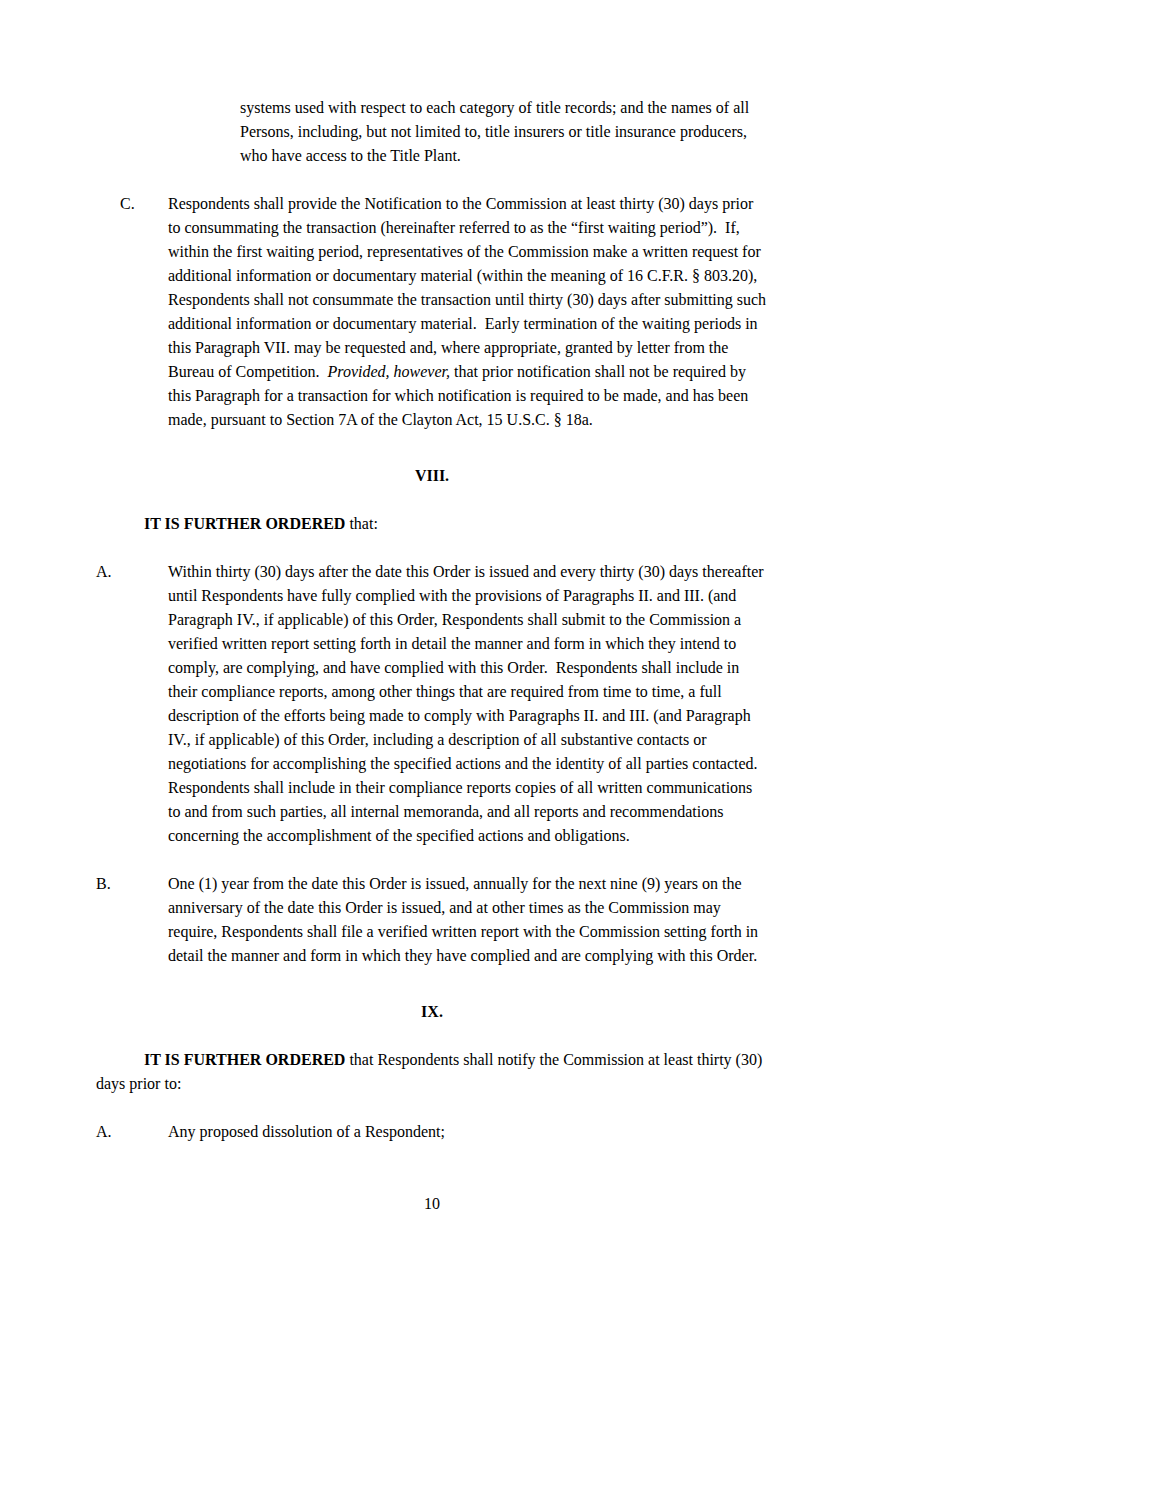systems used with respect to each category of title records; and the names of all Persons, including, but not limited to, title insurers or title insurance producers, who have access to the Title Plant.
C.
Respondents shall provide the Notification to the Commission at least thirty (30) days prior to consummating the transaction (hereinafter referred to as the “first waiting period”). If, within the first waiting period, representatives of the Commission make a written request for additional information or documentary material (within the meaning of 16 C.F.R. § 803.20), Respondents shall not consummate the transaction until thirty (30) days after submitting such additional information or documentary material. Early termination of the waiting periods in this Paragraph VII. may be requested and, where appropriate, granted by letter from the Bureau of Competition. Provided, however, that prior notification shall not be required by this Paragraph for a transaction for which notification is required to be made, and has been made, pursuant to Section 7A of the Clayton Act, 15 U.S.C. § 18a.
VIII.
IT IS FURTHER ORDERED that:
A.
Within thirty (30) days after the date this Order is issued and every thirty (30) days thereafter until Respondents have fully complied with the provisions of Paragraphs II. and III. (and Paragraph IV., if applicable) of this Order, Respondents shall submit to the Commission a verified written report setting forth in detail the manner and form in which they intend to comply, are complying, and have complied with this Order. Respondents shall include in their compliance reports, among other things that are required from time to time, a full description of the efforts being made to comply with Paragraphs II. and III. (and Paragraph IV., if applicable) of this Order, including a description of all substantive contacts or negotiations for accomplishing the specified actions and the identity of all parties contacted. Respondents shall include in their compliance reports copies of all written communications to and from such parties, all internal memoranda, and all reports and recommendations concerning the accomplishment of the specified actions and obligations.
B.
One (1) year from the date this Order is issued, annually for the next nine (9) years on the anniversary of the date this Order is issued, and at other times as the Commission may require, Respondents shall file a verified written report with the Commission setting forth in detail the manner and form in which they have complied and are complying with this Order.
IX.
IT IS FURTHER ORDERED that Respondents shall notify the Commission at least thirty (30) days prior to:
A.
Any proposed dissolution of a Respondent;
10